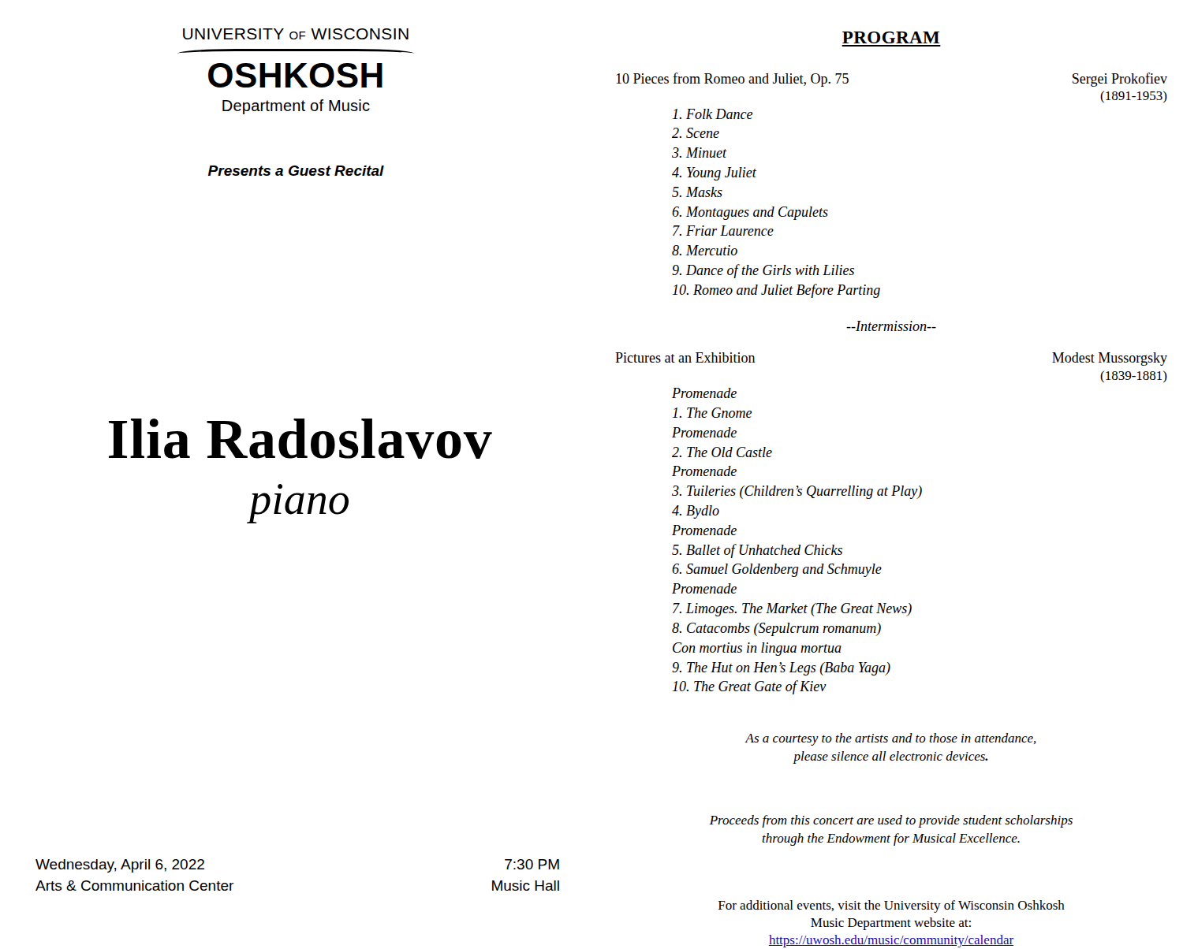UNIVERSITY OF WISCONSIN
OSHKOSH
Department of Music
Presents a Guest Recital
Ilia Radoslavov
piano
Wednesday, April 6, 2022
Arts & Communication Center
7:30 PM
Music Hall
PROGRAM
10 Pieces from Romeo and Juliet, Op. 75
Sergei Prokofiev (1891-1953)
1. Folk Dance
2. Scene
3. Minuet
4. Young Juliet
5. Masks
6. Montagues and Capulets
7. Friar Laurence
8. Mercutio
9. Dance of the Girls with Lilies
10. Romeo and Juliet Before Parting
--Intermission--
Pictures at an Exhibition
Modest Mussorgsky (1839-1881)
Promenade
1. The Gnome
Promenade
2. The Old Castle
Promenade
3. Tuileries (Children’s Quarrelling at Play)
4. Bydlo
Promenade
5. Ballet of Unhatched Chicks
6. Samuel Goldenberg and Schmuyle
Promenade
7. Limoges. The Market (The Great News)
8. Catacombs (Sepulcrum romanum)
Con mortius in lingua mortua
9. The Hut on Hen’s Legs (Baba Yaga)
10. The Great Gate of Kiev
As a courtesy to the artists and to those in attendance,
please silence all electronic devices.
Proceeds from this concert are used to provide student scholarships
through the Endowment for Musical Excellence.
For additional events, visit the University of Wisconsin Oshkosh
Music Department website at:
https://uwosh.edu/music/community/calendar